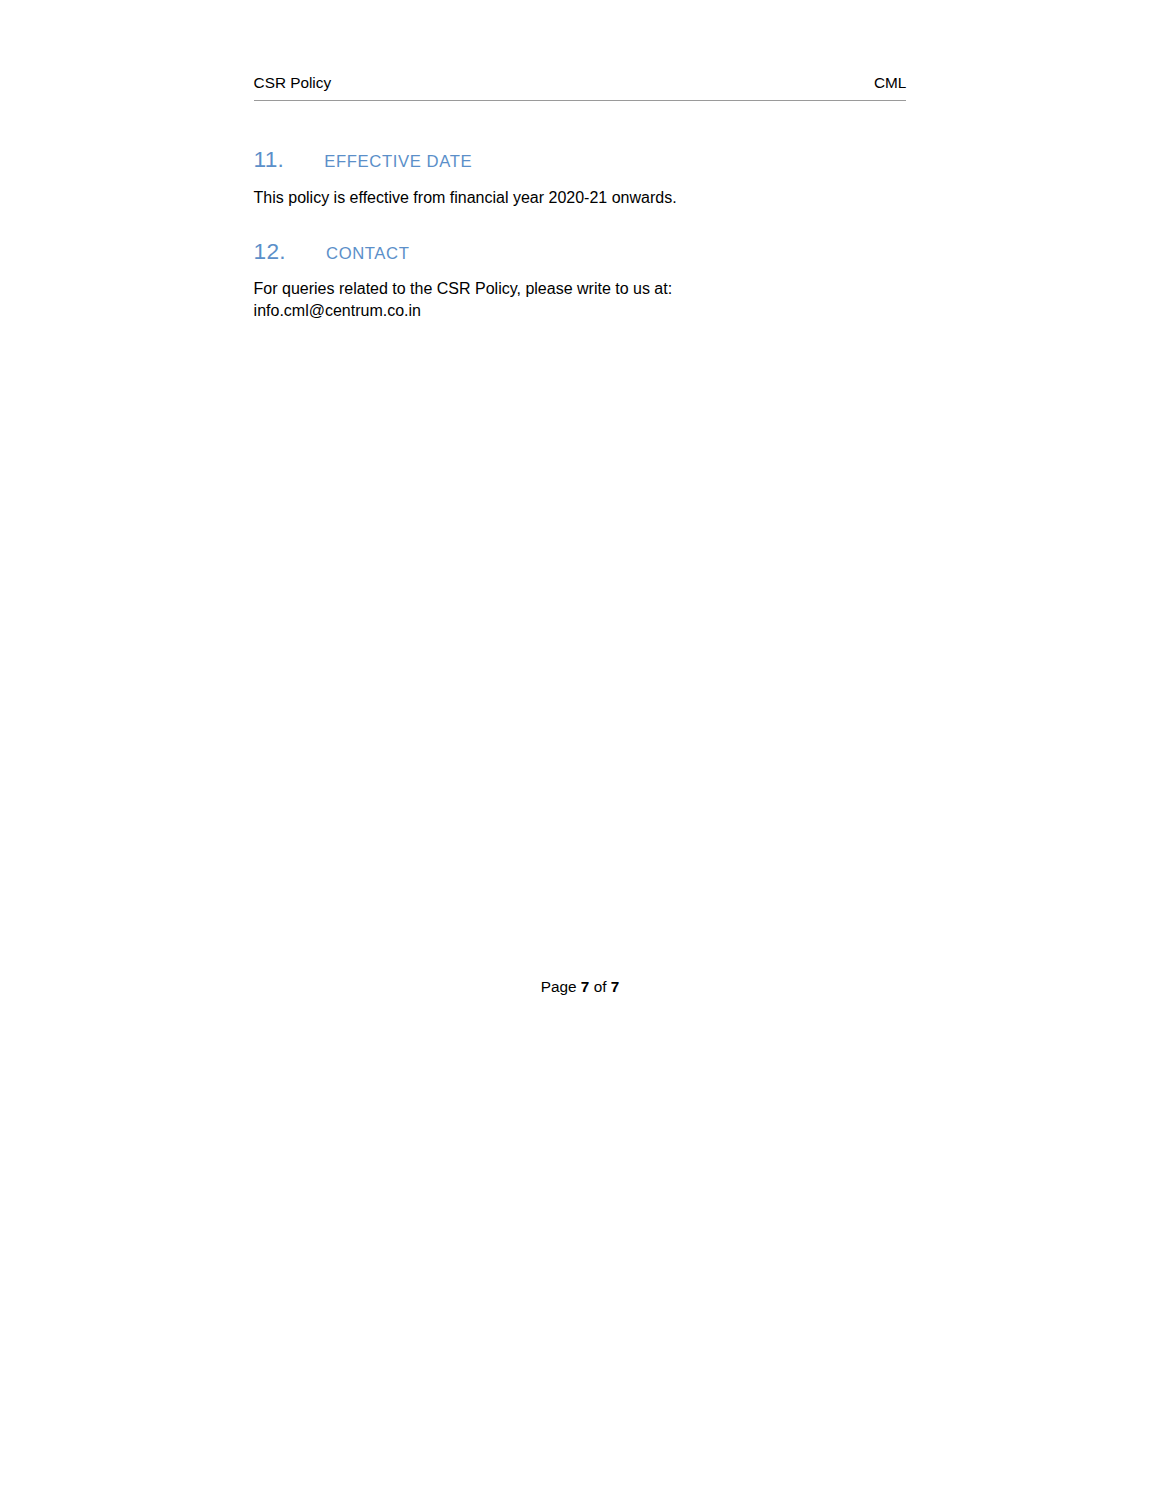CSR Policy
CML
11. Effective Date
This policy is effective from financial year 2020-21 onwards.
12. Contact
For queries related to the CSR Policy, please write to us at:
info.cml@centrum.co.in
Page 7 of 7